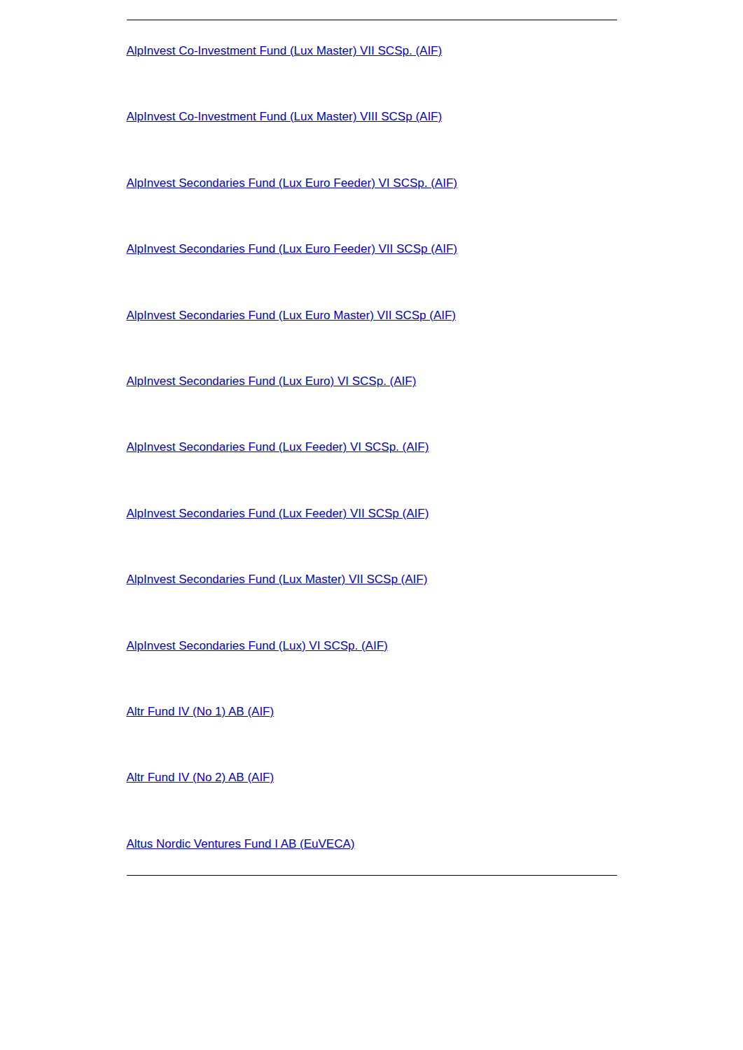AlpInvest Co-Investment Fund (Lux Master) VII SCSp. (AIF)
AlpInvest Co-Investment Fund (Lux Master) VIII SCSp (AIF)
AlpInvest Secondaries Fund (Lux Euro Feeder) VI SCSp. (AIF)
AlpInvest Secondaries Fund (Lux Euro Feeder) VII SCSp (AIF)
AlpInvest Secondaries Fund (Lux Euro Master) VII SCSp (AIF)
AlpInvest Secondaries Fund (Lux Euro) VI SCSp. (AIF)
AlpInvest Secondaries Fund (Lux Feeder) VI SCSp. (AIF)
AlpInvest Secondaries Fund (Lux Feeder) VII SCSp (AIF)
AlpInvest Secondaries Fund (Lux Master) VII SCSp (AIF)
AlpInvest Secondaries Fund (Lux) VI SCSp. (AIF)
Altr Fund IV (No 1) AB (AIF)
Altr Fund IV (No 2) AB (AIF)
Altus Nordic Ventures Fund I AB (EuVECA)